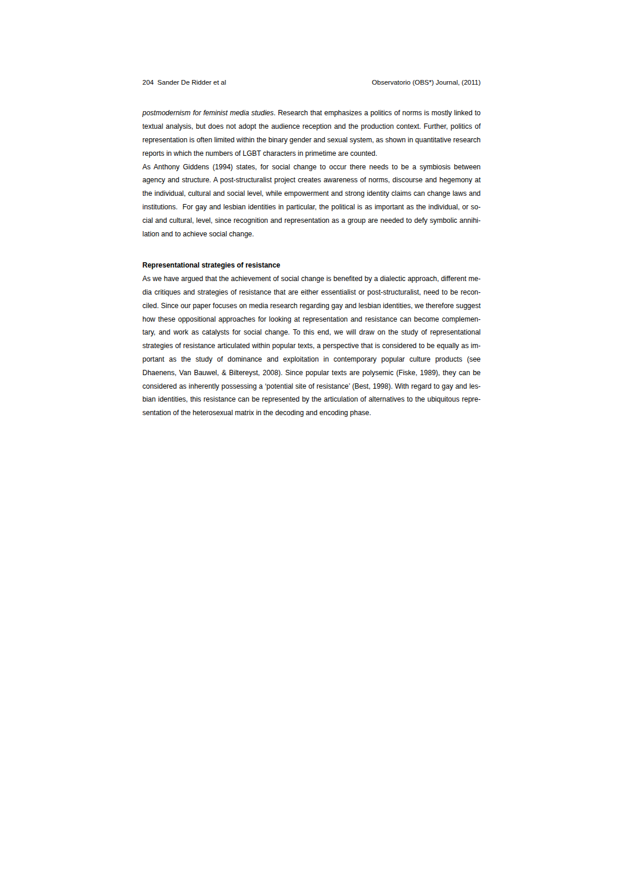204 Sander De Ridder et al Observatorio (OBS*) Journal, (2011)
postmodernism for feminist media studies. Research that emphasizes a politics of norms is mostly linked to textual analysis, but does not adopt the audience reception and the production context. Further, politics of representation is often limited within the binary gender and sexual system, as shown in quantitative research reports in which the numbers of LGBT characters in primetime are counted.
As Anthony Giddens (1994) states, for social change to occur there needs to be a symbiosis between agency and structure. A post-structuralist project creates awareness of norms, discourse and hegemony at the individual, cultural and social level, while empowerment and strong identity claims can change laws and institutions. For gay and lesbian identities in particular, the political is as important as the individual, or social and cultural, level, since recognition and representation as a group are needed to defy symbolic annihilation and to achieve social change.
Representational strategies of resistance
As we have argued that the achievement of social change is benefited by a dialectic approach, different media critiques and strategies of resistance that are either essentialist or post-structuralist, need to be reconciled. Since our paper focuses on media research regarding gay and lesbian identities, we therefore suggest how these oppositional approaches for looking at representation and resistance can become complementary, and work as catalysts for social change. To this end, we will draw on the study of representational strategies of resistance articulated within popular texts, a perspective that is considered to be equally as important as the study of dominance and exploitation in contemporary popular culture products (see Dhaenens, Van Bauwel, & Biltereyst, 2008). Since popular texts are polysemic (Fiske, 1989), they can be considered as inherently possessing a ‘potential site of resistance’ (Best, 1998). With regard to gay and lesbian identities, this resistance can be represented by the articulation of alternatives to the ubiquitous representation of the heterosexual matrix in the decoding and encoding phase.